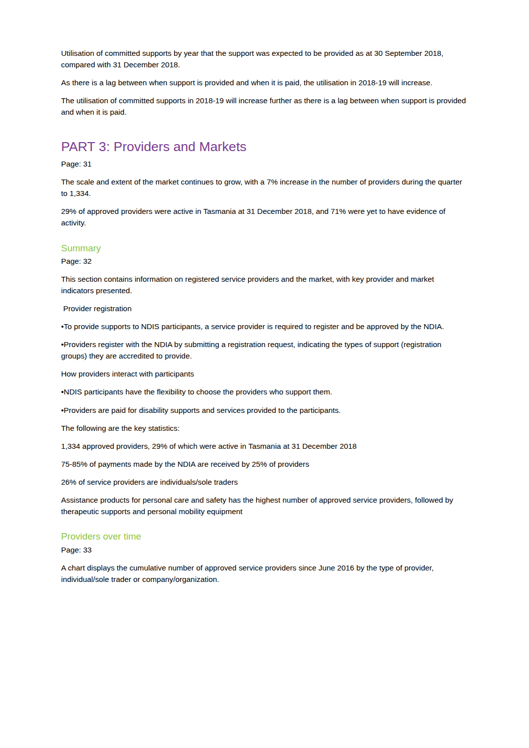Utilisation of committed supports by year that the support was expected to be provided as at 30 September 2018, compared with 31 December 2018.
As there is a lag between when support is provided and when it is paid, the utilisation in 2018-19 will increase.
The utilisation of committed supports in 2018-19 will increase further as there is a lag between when support is provided and when it is paid.
PART 3: Providers and Markets
Page: 31
The scale and extent of the market continues to grow, with a 7% increase in the number of providers during the quarter to 1,334.
29% of approved providers were active in Tasmania at 31 December 2018, and 71% were yet to have evidence of activity.
Summary
Page: 32
This section contains information on registered service providers and the market, with key provider and market indicators presented.
Provider registration
•To provide supports to NDIS participants, a service provider is required to register and be approved by the NDIA.
•Providers register with the NDIA by submitting a registration request, indicating the types of support (registration groups) they are accredited to provide.
How providers interact with participants
•NDIS participants have the flexibility to choose the providers who support them.
•Providers are paid for disability supports and services provided to the participants.
The following are the key statistics:
1,334 approved providers, 29% of which were active in Tasmania at 31 December 2018
75-85% of payments made by the NDIA are received by 25% of providers
26% of service providers are individuals/sole traders
Assistance products for personal care and safety has the highest number of approved service providers, followed by therapeutic supports and personal mobility equipment
Providers over time
Page: 33
A chart displays the cumulative number of approved service providers since June 2016 by the type of provider, individual/sole trader or company/organization.